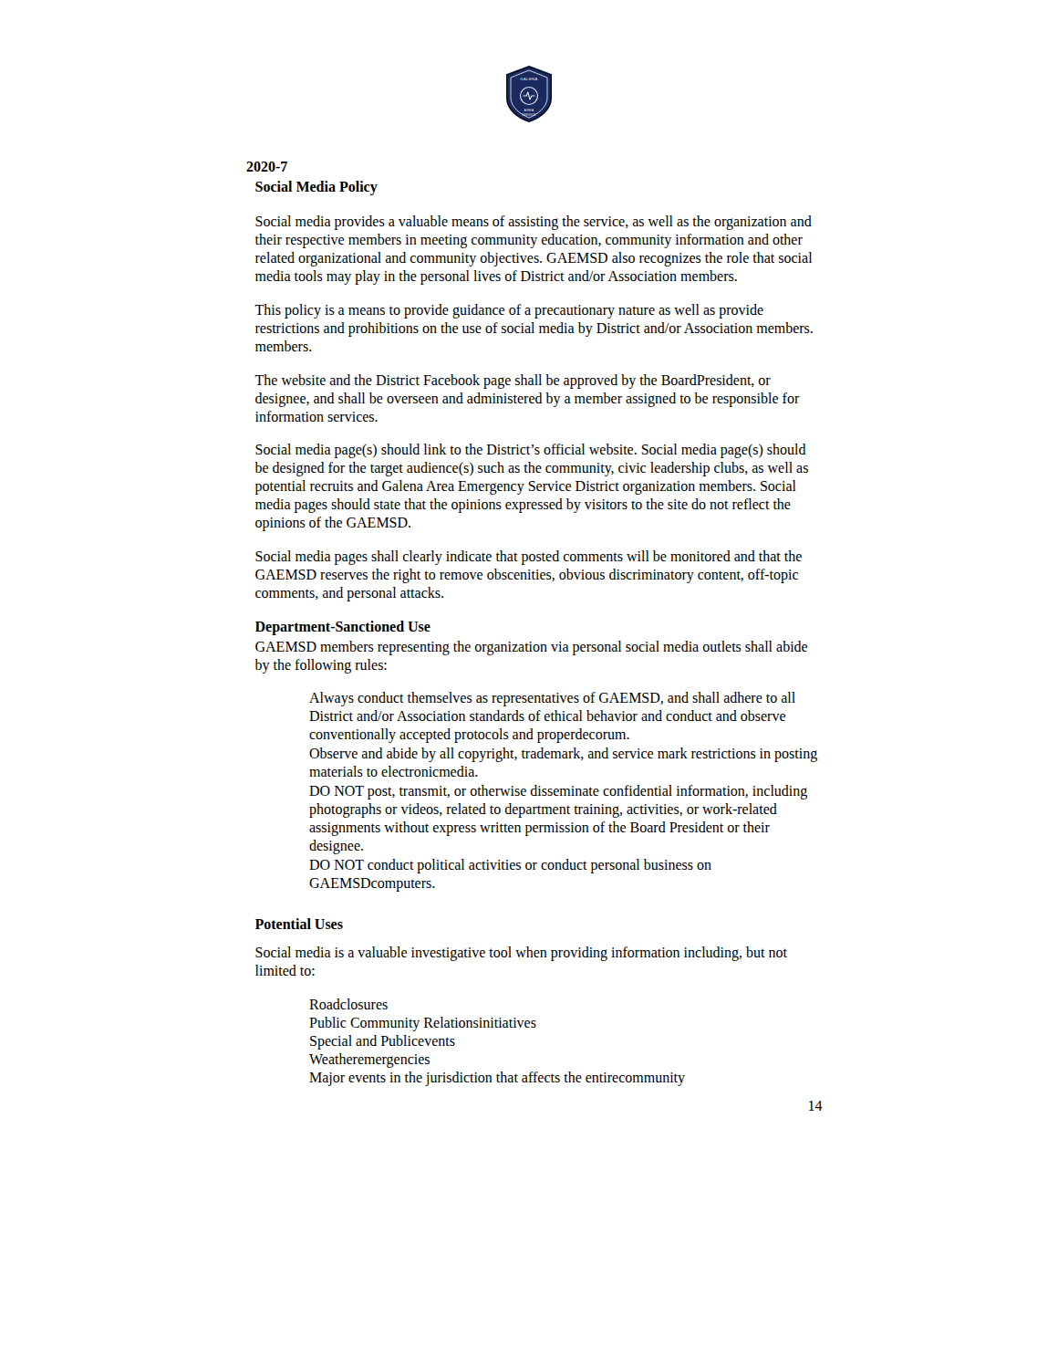GALENA AREA SERVICE
2020-7
Social Media Policy
Social media provides a valuable means of assisting the service, as well as the organization and their respective members in meeting community education, community information and other related organizational and community objectives. GAEMSD also recognizes the role that social media tools may play in the personal lives of District and/or Association members.
This policy is a means to provide guidance of a precautionary nature as well as provide restrictions and prohibitions on the use of social media by District and/or Association members.
members.
The website and the District Facebook page shall be approved by the BoardPresident, or designee, and shall be overseen and administered by a member assigned to be responsible for information services.
Social media page(s) should link to the District’s official website. Social media page(s) should be designed for the target audience(s) such as the community, civic leadership clubs, as well as potential recruits and Galena Area Emergency Service District organization members. Social media pages should state that the opinions expressed by visitors to the site do not reflect the opinions of the GAEMSD.
Social media pages shall clearly indicate that posted comments will be monitored and that the GAEMSD reserves the right to remove obscenities, obvious discriminatory content, off-topic comments, and personal attacks.
Department-Sanctioned Use
GAEMSD members representing the organization via personal social media outlets shall abide by the following rules:
Always conduct themselves as representatives of GAEMSD, and shall adhere to all District and/or Association standards of ethical behavior and conduct and observe conventionally accepted protocols and properdecorum.
Observe and abide by all copyright, trademark, and service mark restrictions in posting materials to electronicmedia.
DO NOT post, transmit, or otherwise disseminate confidential information, including photographs or videos, related to department training, activities, or work-related assignments without express written permission of the Board President or their designee.
DO NOT conduct political activities or conduct personal business on GAEMSDcomputers.
Potential Uses
Social media is a valuable investigative tool when providing information including, but not limited to:
Roadclosures
Public Community Relationsinitiatives
Special and Publicevents
Weatheremergencies
Major events in the jurisdiction that affects the entirecommunity
14